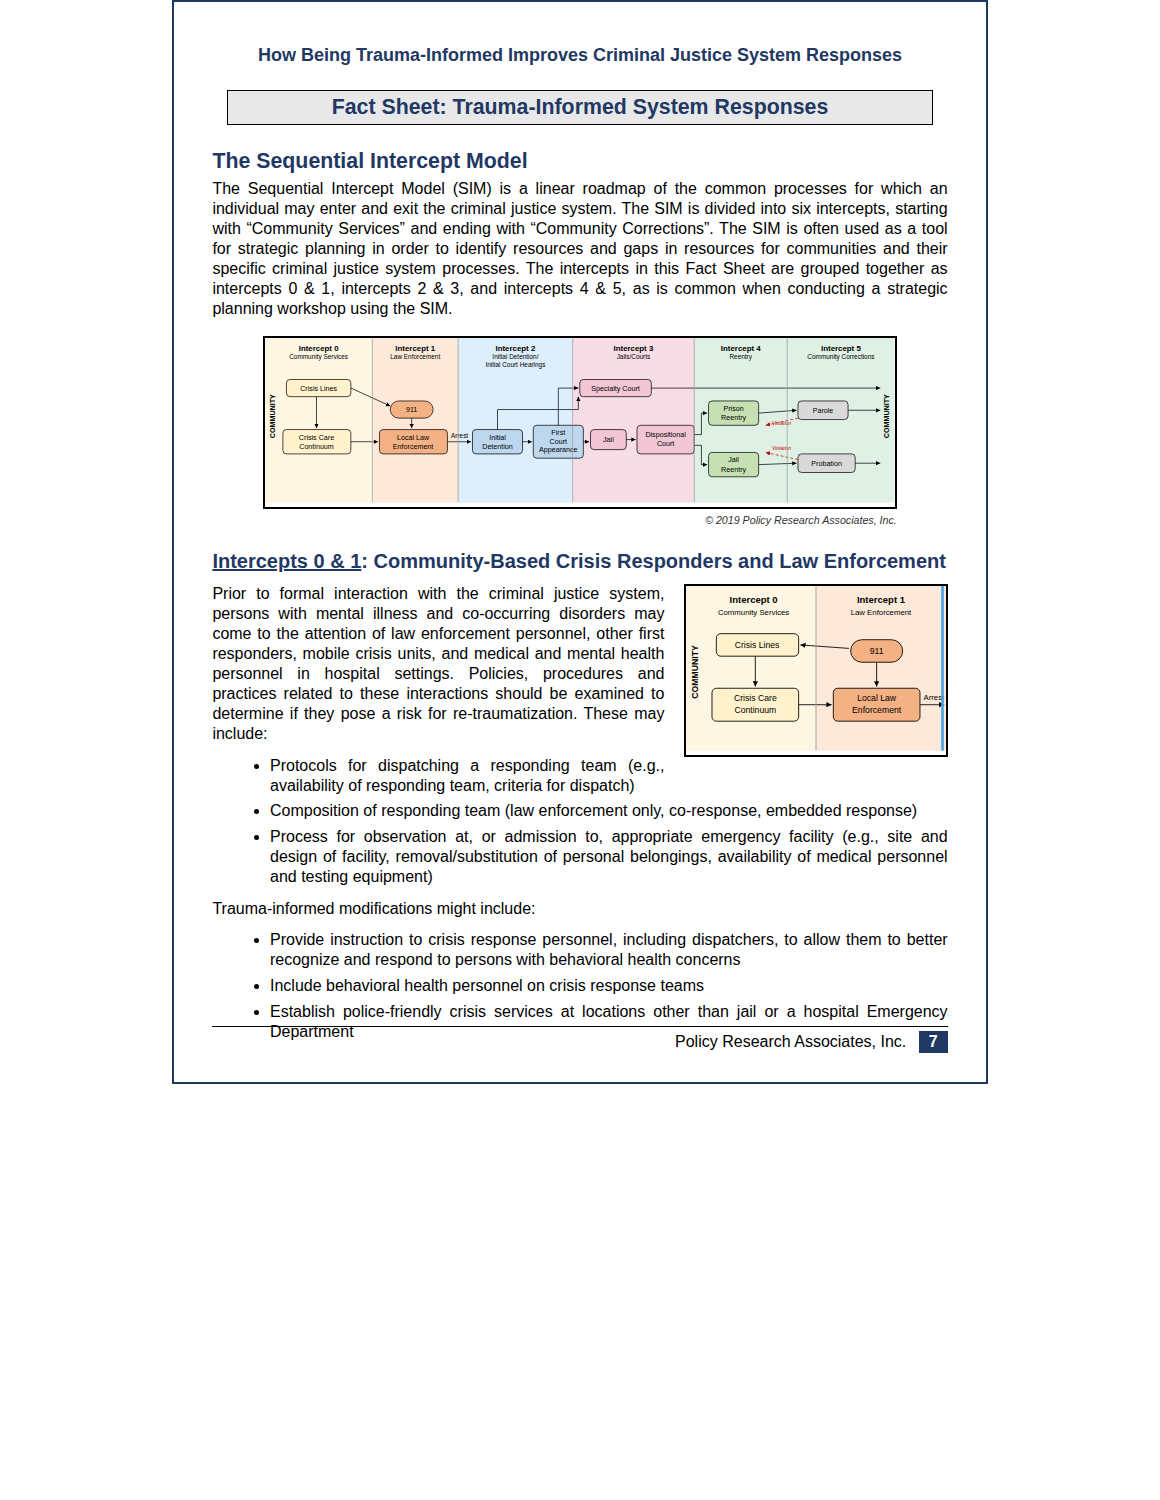How Being Trauma-Informed Improves Criminal Justice System Responses
Fact Sheet: Trauma-Informed System Responses
The Sequential Intercept Model
The Sequential Intercept Model (SIM) is a linear roadmap of the common processes for which an individual may enter and exit the criminal justice system. The SIM is divided into six intercepts, starting with “Community Services” and ending with “Community Corrections”. The SIM is often used as a tool for strategic planning in order to identify resources and gaps in resources for communities and their specific criminal justice system processes. The intercepts in this Fact Sheet are grouped together as intercepts 0 & 1, intercepts 2 & 3, and intercepts 4 & 5, as is common when conducting a strategic planning workshop using the SIM.
Intercept 0 Community Services Intercept 1 Law Enforcement Intercept 2 Initial Detention/ Initial Court Hearings Intercept 3 Jails/Courts Intercept 4 Reentry Intercept 5 Community Corrections COMMUNITY COMMUNITY Crisis Lines 911 Crisis Care Continuum Local Law Enforcement Arrest Initial Detention First Court Appearance Specialty Court Jail Dispositional Court Prison Reentry Jail Reentry Parole Probation Violation Violation
© 2019 Policy Research Associates, Inc.
Intercepts 0 & 1: Community-Based Crisis Responders and Law Enforcement
Intercept 0 Community Services Intercept 1 Law Enforcement COMMUNITY Crisis Lines 911 Crisis Care Continuum Local Law Enforcement Arrest
Prior to formal interaction with the criminal justice system, persons with mental illness and co-occurring disorders may come to the attention of law enforcement personnel, other first responders, mobile crisis units, and medical and mental health personnel in hospital settings. Policies, procedures and practices related to these interactions should be examined to determine if they pose a risk for re-traumatization. These may include:
Protocols for dispatching a responding team (e.g., availability of responding team, criteria for dispatch)
Composition of responding team (law enforcement only, co-response, embedded response)
Process for observation at, or admission to, appropriate emergency facility (e.g., site and design of facility, removal/substitution of personal belongings, availability of medical personnel and testing equipment)
Trauma-informed modifications might include:
Provide instruction to crisis response personnel, including dispatchers, to allow them to better recognize and respond to persons with behavioral health concerns
Include behavioral health personnel on crisis response teams
Establish police-friendly crisis services at locations other than jail or a hospital Emergency Department
Policy Research Associates, Inc. 7